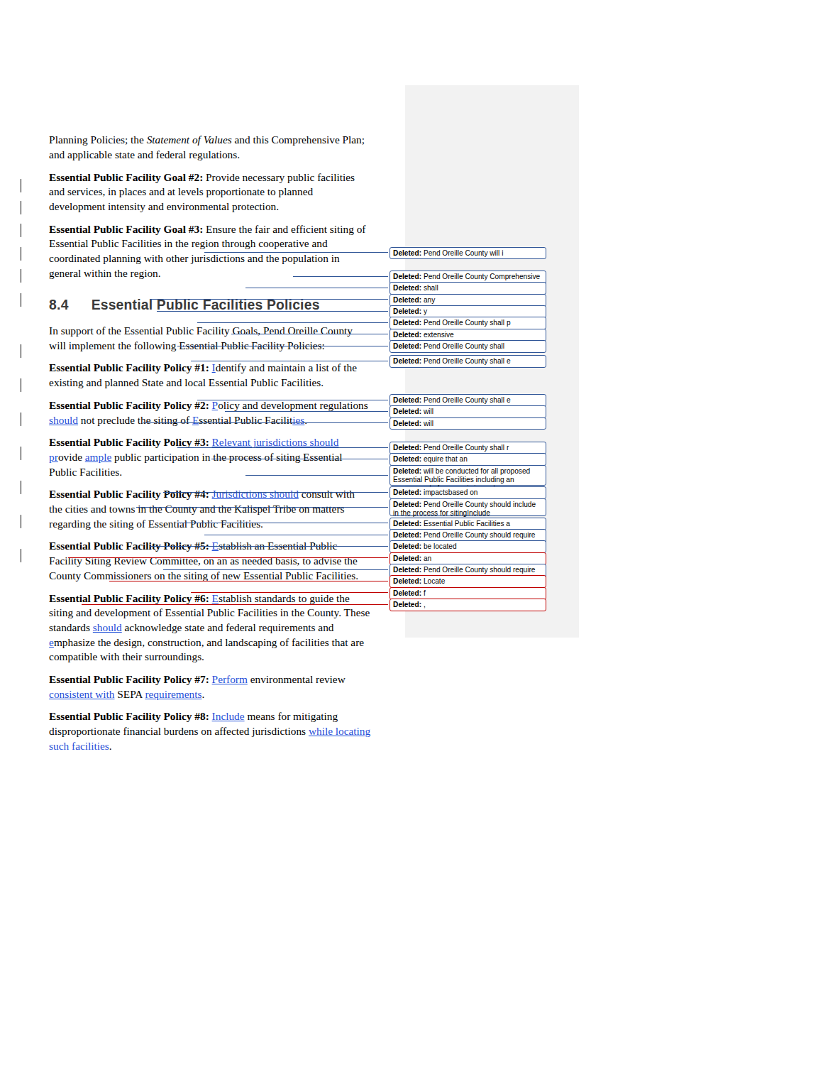Planning Policies; the Statement of Values and this Comprehensive Plan; and applicable state and federal regulations.
Essential Public Facility Goal #2: Provide necessary public facilities and services, in places and at levels proportionate to planned development intensity and environmental protection.
Essential Public Facility Goal #3: Ensure the fair and efficient siting of Essential Public Facilities in the region through cooperative and coordinated planning with other jurisdictions and the population in general within the region.
8.4 Essential Public Facilities Policies
In support of the Essential Public Facility Goals, Pend Oreille County will implement the following Essential Public Facility Policies:
Essential Public Facility Policy #1: Identify and maintain a list of the existing and planned State and local Essential Public Facilities.
Essential Public Facility Policy #2: Policy and development regulations should not preclude the siting of Essential Public Facilities.
Essential Public Facility Policy #3: Relevant jurisdictions should provide ample public participation in the process of siting Essential Public Facilities.
Essential Public Facility Policy #4: Jurisdictions should consult with the cities and towns in the County and the Kalispel Tribe on matters regarding the siting of Essential Public Facilities.
Essential Public Facility Policy #5: Establish an Essential Public Facility Siting Review Committee, on an as needed basis, to advise the County Commissioners on the siting of new Essential Public Facilities.
Essential Public Facility Policy #6: Establish standards to guide the siting and development of Essential Public Facilities in the County. These standards should acknowledge state and federal requirements and emphasize the design, construction, and landscaping of facilities that are compatible with their surroundings.
Essential Public Facility Policy #7: Perform environmental review consistent with SEPA requirements.
Essential Public Facility Policy #8: Include means for mitigating disproportionate financial burdens on affected jurisdictions while locating such facilities.
Essential Public Facility Policy #9: Locate Essential Public Facilities with the least disruption of natural habitat, floodplains, wetlands, geologically hazardous areas, resource lands, and other environmentally sensitive areas.
Essential Public Facility Policy #10: Pend Oreille County should not approve the siting of Essential Public Facilities outside an Urban Growth Area boundary unless the facility is self-contained and does not require the construction, maintenance, or extension of urban services.
Essential Public Facility Policy #11: Essential Public Facilities that generate substantial traffic should be sited near major transportation corridors.
Deleted: Pend Oreille County will i
Deleted: Pend Oreille County Comprehensive Plan
Deleted: shall
Deleted: any
Deleted: y
Deleted: Pend Oreille County shall p
Deleted: extensive
Deleted: Pend Oreille County shall
Deleted: Pend Oreille County shall e
Deleted: Pend Oreille County shall e
Deleted: will
Deleted: will
Deleted: Pend Oreille County shall r
Deleted: equire that an
Deleted: will be conducted for all proposed Essential Public Facilities including an assessment of economic impacts
Deleted: impactsbased on
Deleted: Pend Oreille County should include in the process for sitingInclude
Deleted: Essential Public Facilities a
Deleted: Pend Oreille County should require that
Deleted: be located
Deleted: an
Deleted: Pend Oreille County should require that
Deleted: Locate
Deleted: f
Deleted: ,